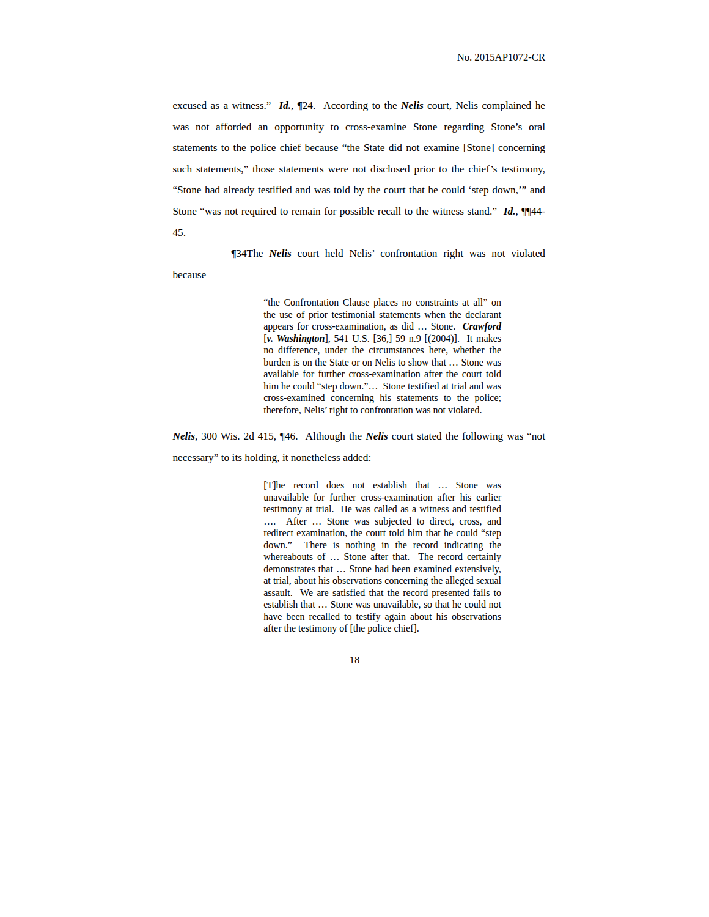No. 2015AP1072-CR
excused as a witness.” Id., ¶24. According to the Nelis court, Nelis complained he was not afforded an opportunity to cross-examine Stone regarding Stone’s oral statements to the police chief because “the State did not examine [Stone] concerning such statements,” those statements were not disclosed prior to the chief’s testimony, “Stone had already testified and was told by the court that he could ‘step down,’” and Stone “was not required to remain for possible recall to the witness stand.” Id., ¶¶44-45.
¶34 The Nelis court held Nelis’ confrontation right was not violated because
“the Confrontation Clause places no constraints at all” on the use of prior testimonial statements when the declarant appears for cross-examination, as did … Stone. Crawford [v. Washington], 541 U.S. [36,] 59 n.9 [(2004)]. It makes no difference, under the circumstances here, whether the burden is on the State or on Nelis to show that … Stone was available for further cross-examination after the court told him he could “step down.”… Stone testified at trial and was cross-examined concerning his statements to the police; therefore, Nelis’ right to confrontation was not violated.
Nelis, 300 Wis. 2d 415, ¶46. Although the Nelis court stated the following was “not necessary” to its holding, it nonetheless added:
[T]he record does not establish that … Stone was unavailable for further cross-examination after his earlier testimony at trial. He was called as a witness and testified …. After … Stone was subjected to direct, cross, and redirect examination, the court told him that he could “step down.” There is nothing in the record indicating the whereabouts of … Stone after that. The record certainly demonstrates that … Stone had been examined extensively, at trial, about his observations concerning the alleged sexual assault. We are satisfied that the record presented fails to establish that … Stone was unavailable, so that he could not have been recalled to testify again about his observations after the testimony of [the police chief].
18